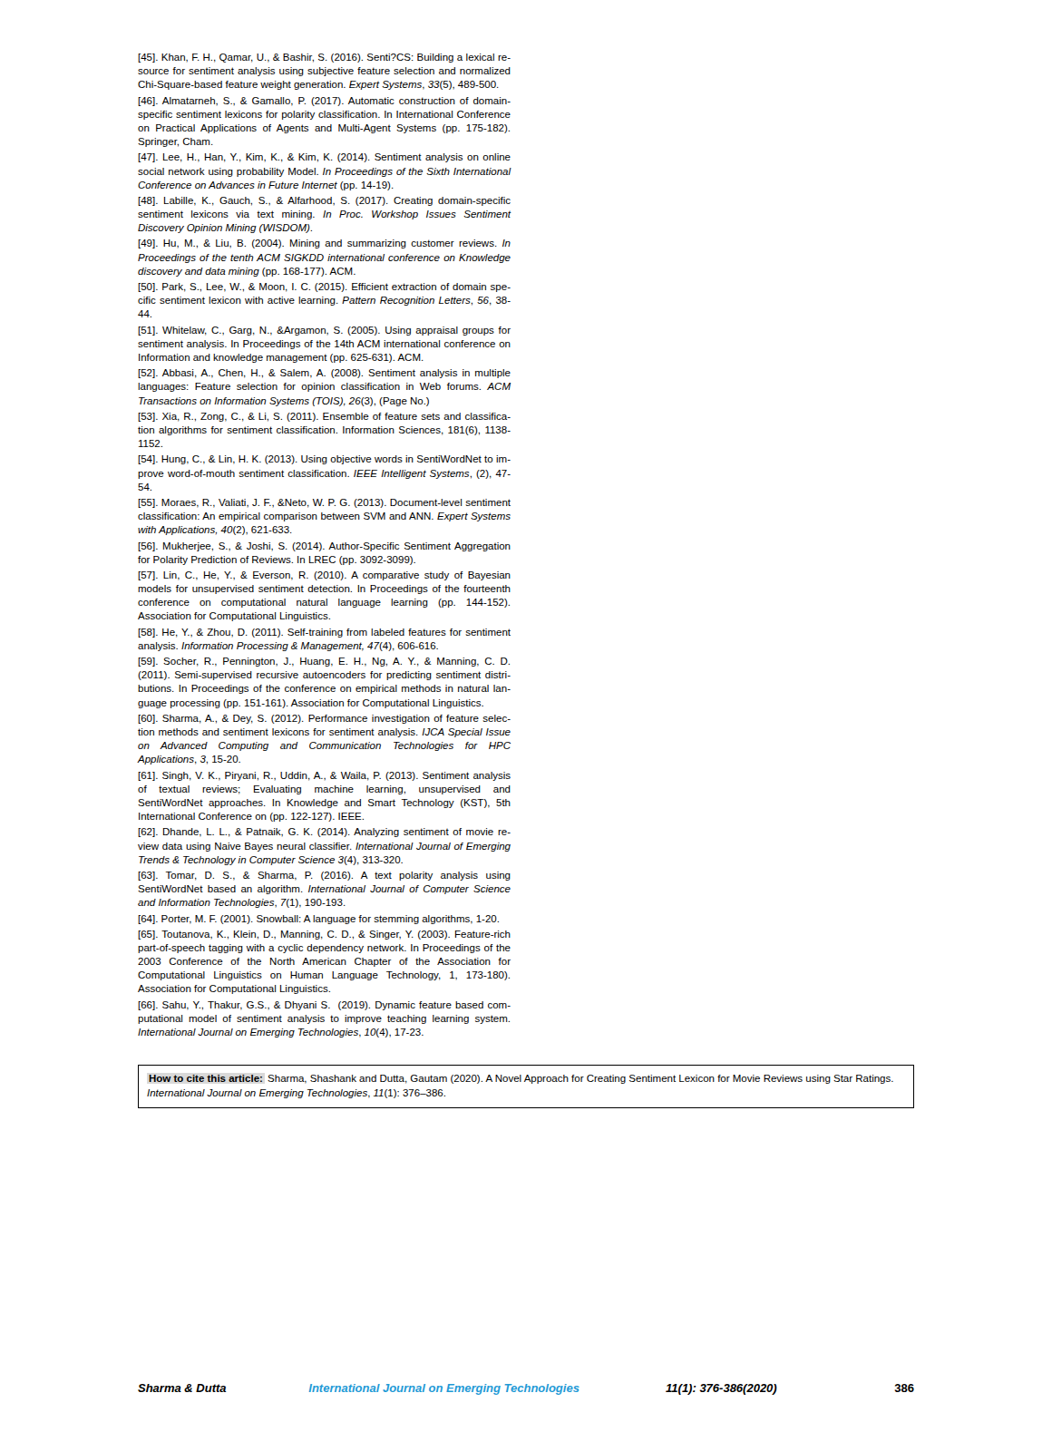[45]. Khan, F. H., Qamar, U., & Bashir, S. (2016). Senti?CS: Building a lexical resource for sentiment analysis using subjective feature selection and normalized Chi-Square-based feature weight generation. Expert Systems, 33(5), 489-500.
[46]. Almatarneh, S., & Gamallo, P. (2017). Automatic construction of domain-specific sentiment lexicons for polarity classification. In International Conference on Practical Applications of Agents and Multi-Agent Systems (pp. 175-182). Springer, Cham.
[47]. Lee, H., Han, Y., Kim, K., & Kim, K. (2014). Sentiment analysis on online social network using probability Model. In Proceedings of the Sixth International Conference on Advances in Future Internet (pp. 14-19).
[48]. Labille, K., Gauch, S., & Alfarhood, S. (2017). Creating domain-specific sentiment lexicons via text mining. In Proc. Workshop Issues Sentiment Discovery Opinion Mining (WISDOM).
[49]. Hu, M., & Liu, B. (2004). Mining and summarizing customer reviews. In Proceedings of the tenth ACM SIGKDD international conference on Knowledge discovery and data mining (pp. 168-177). ACM.
[50]. Park, S., Lee, W., & Moon, I. C. (2015). Efficient extraction of domain specific sentiment lexicon with active learning. Pattern Recognition Letters, 56, 38-44.
[51]. Whitelaw, C., Garg, N., &Argamon, S. (2005). Using appraisal groups for sentiment analysis. In Proceedings of the 14th ACM international conference on Information and knowledge management (pp. 625-631). ACM.
[52]. Abbasi, A., Chen, H., & Salem, A. (2008). Sentiment analysis in multiple languages: Feature selection for opinion classification in Web forums. ACM Transactions on Information Systems (TOIS), 26(3), (Page No.)
[53]. Xia, R., Zong, C., & Li, S. (2011). Ensemble of feature sets and classification algorithms for sentiment classification. Information Sciences, 181(6), 1138-1152.
[54]. Hung, C., & Lin, H. K. (2013). Using objective words in SentiWordNet to improve word-of-mouth sentiment classification. IEEE Intelligent Systems, (2), 47-54.
[55]. Moraes, R., Valiati, J. F., &Neto, W. P. G. (2013). Document-level sentiment classification: An empirical comparison between SVM and ANN. Expert Systems with Applications, 40(2), 621-633.
[56]. Mukherjee, S., & Joshi, S. (2014). Author-Specific Sentiment Aggregation for Polarity Prediction of Reviews. In LREC (pp. 3092-3099).
[57]. Lin, C., He, Y., & Everson, R. (2010). A comparative study of Bayesian models for unsupervised sentiment detection. In Proceedings of the fourteenth conference on computational natural language learning (pp. 144-152). Association for Computational Linguistics.
[58]. He, Y., & Zhou, D. (2011). Self-training from labeled features for sentiment analysis. Information Processing & Management, 47(4), 606-616.
[59]. Socher, R., Pennington, J., Huang, E. H., Ng, A. Y., & Manning, C. D. (2011). Semi-supervised recursive autoencoders for predicting sentiment distributions. In Proceedings of the conference on empirical methods in natural language processing (pp. 151-161). Association for Computational Linguistics.
[60]. Sharma, A., & Dey, S. (2012). Performance investigation of feature selection methods and sentiment lexicons for sentiment analysis. IJCA Special Issue on Advanced Computing and Communication Technologies for HPC Applications, 3, 15-20.
[61]. Singh, V. K., Piryani, R., Uddin, A., & Waila, P. (2013). Sentiment analysis of textual reviews; Evaluating machine learning, unsupervised and SentiWordNet approaches. In Knowledge and Smart Technology (KST), 5th International Conference on (pp. 122-127). IEEE.
[62]. Dhande, L. L., & Patnaik, G. K. (2014). Analyzing sentiment of movie review data using Naive Bayes neural classifier. International Journal of Emerging Trends & Technology in Computer Science 3(4), 313-320.
[63]. Tomar, D. S., & Sharma, P. (2016). A text polarity analysis using SentiWordNet based an algorithm. International Journal of Computer Science and Information Technologies, 7(1), 190-193.
[64]. Porter, M. F. (2001). Snowball: A language for stemming algorithms, 1-20.
[65]. Toutanova, K., Klein, D., Manning, C. D., & Singer, Y. (2003). Feature-rich part-of-speech tagging with a cyclic dependency network. In Proceedings of the 2003 Conference of the North American Chapter of the Association for Computational Linguistics on Human Language Technology, 1, 173-180). Association for Computational Linguistics.
[66]. Sahu, Y., Thakur, G.S., & Dhyani S. (2019). Dynamic feature based computational model of sentiment analysis to improve teaching learning system. International Journal on Emerging Technologies, 10(4), 17-23.
How to cite this article: Sharma, Shashank and Dutta, Gautam (2020). A Novel Approach for Creating Sentiment Lexicon for Movie Reviews using Star Ratings. International Journal on Emerging Technologies, 11(1): 376–386.
Sharma & Dutta
International Journal on Emerging Technologies
11(1): 376-386(2020)
386